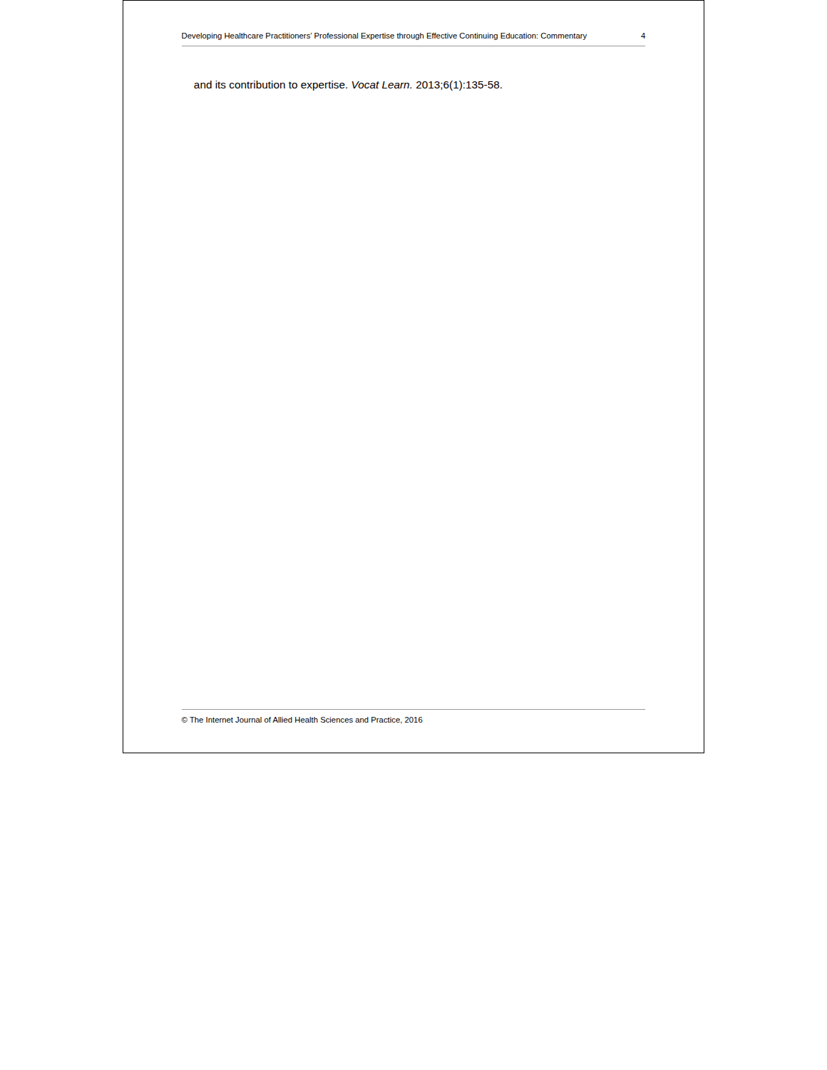Developing Healthcare Practitioners’ Professional Expertise through Effective Continuing Education: Commentary
4
and its contribution to expertise. Vocat Learn. 2013;6(1):135-58.
© The Internet Journal of Allied Health Sciences and Practice, 2016